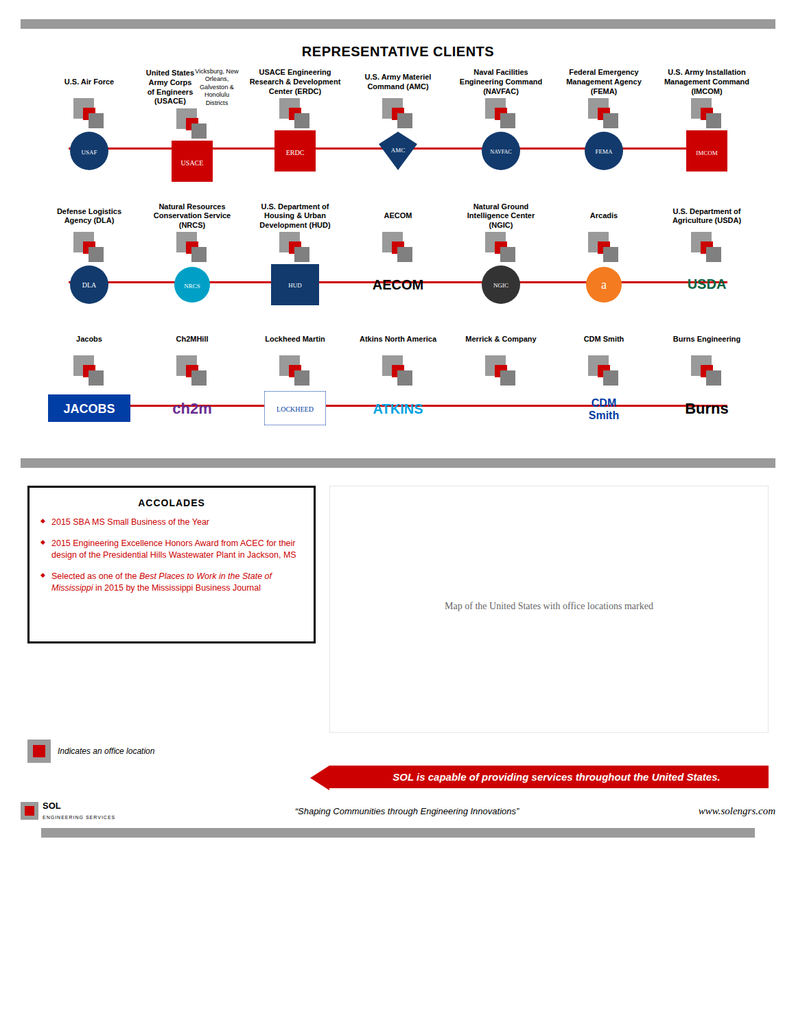REPRESENTATIVE CLIENTS
U.S. Air Force
United States Army Corps of Engineers (USACE)Vicksburg, New Orleans, Galveston & Honolulu Districts
USACE Engineering Research & Development Center (ERDC)
U.S. Army Materiel Command (AMC)
Naval Facilities Engineering Command (NAVFAC)
Federal Emergency Management Agency (FEMA)
U.S. Army Installation Management Command (IMCOM)
Defense Logistics Agency (DLA)
Natural Resources Conservation Service (NRCS)
U.S. Department of Housing & Urban Development (HUD)
AECOM
Natural Ground Intelligence Center (NGIC)
Arcadis
U.S. Department of Agriculture (USDA)
Jacobs
Ch2MHill
Lockheed Martin
Atkins North America
Merrick & Company
CDM Smith
Burns Engineering
ACCOLADES
2015 SBA MS Small Business of the Year
2015 Engineering Excellence Honors Award from ACEC for their design of the Presidential Hills Wastewater Plant in Jackson, MS
Selected as one of the Best Places to Work in the State of Mississippi in 2015 by the Mississippi Business Journal
Indicates an office location
SOL is capable of providing services throughout the United States.
SOL
ENGINEERING SERVICES
“Shaping Communities through Engineering Innovations”
www.solengrs.com